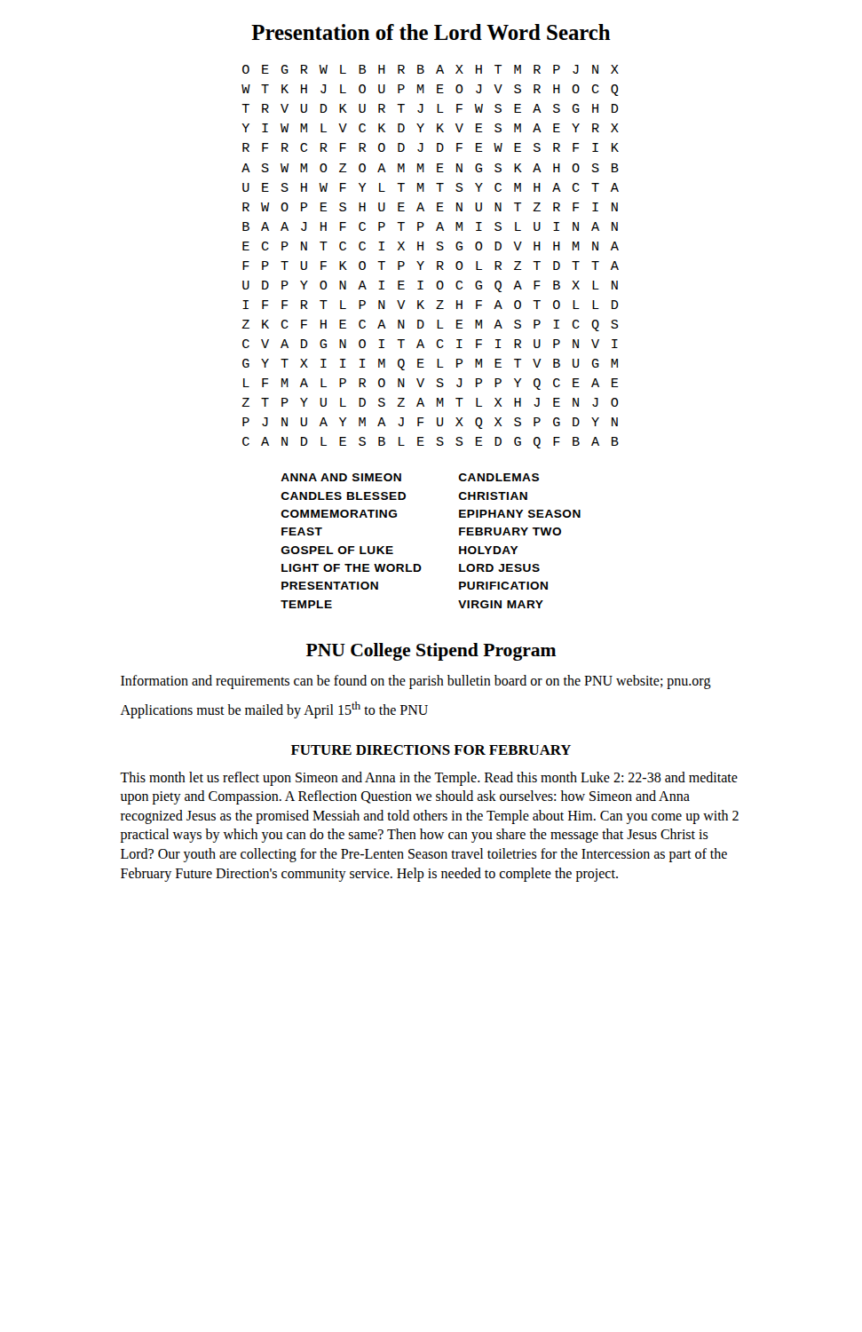Presentation of the Lord Word Search
O E G R W L B H R B A X H T M R P J N X
W T K H J L O U P M E O J V S R H O C Q
T R V U D K U R T J L F W S E A S G H D
Y I W M L V C K D Y K V E S M A E Y R X
R F R C R F R O D J D F E W E S R F I K
A S W M O Z O A M M E N G S K A H O S B
U E S H W F Y L T M T S Y C M H A C T A
R W O P E S H U E A E N U N T Z R F I N
B A A J H F C P T P A M I S L U I N A N
E C P N T C C I X H S G O D V H H M N A
F P T U F K O T P Y R O L R Z T D T T A
U D P Y O N A I E I O C G Q A F B X L N
I F F R T L P N V K Z H F A O T O L L D
Z K C F H E C A N D L E M A S P I C Q S
C V A D G N O I T A C I F I R U P N V I
G Y T X I I I M Q E L P M E T V B U G M
L F M A L P R O N V S J P P Y Q C E A E
Z T P Y U L D S Z A M T L X H J E N J O
P J N U A Y M A J F U X Q X S P G D Y N
C A N D L E S B L E S S E D G Q F B A B
ANNA AND SIMEON
CANDLES BLESSED
COMMEMORATING
FEAST
GOSPEL OF LUKE
LIGHT OF THE WORLD
PRESENTATION
TEMPLE
CANDLEMAS
CHRISTIAN
EPIPHANY SEASON
FEBRUARY TWO
HOLYDAY
LORD JESUS
PURIFICATION
VIRGIN MARY
PNU College Stipend Program
Information and requirements can be found on the parish bulletin board or on the PNU website; pnu.org
Applications must be mailed by April 15th to the PNU
FUTURE DIRECTIONS FOR FEBRUARY
This month let us reflect upon Simeon and Anna in the Temple. Read this month Luke 2: 22-38 and meditate upon piety and Compassion. A Reflection Question we should ask ourselves: how Simeon and Anna recognized Jesus as the promised Messiah and told others in the Temple about Him. Can you come up with 2 practical ways by which you can do the same? Then how can you share the message that Jesus Christ is Lord? Our youth are collecting for the Pre-Lenten Season travel toiletries for the Intercession as part of the February Future Direction's community service. Help is needed to complete the project.